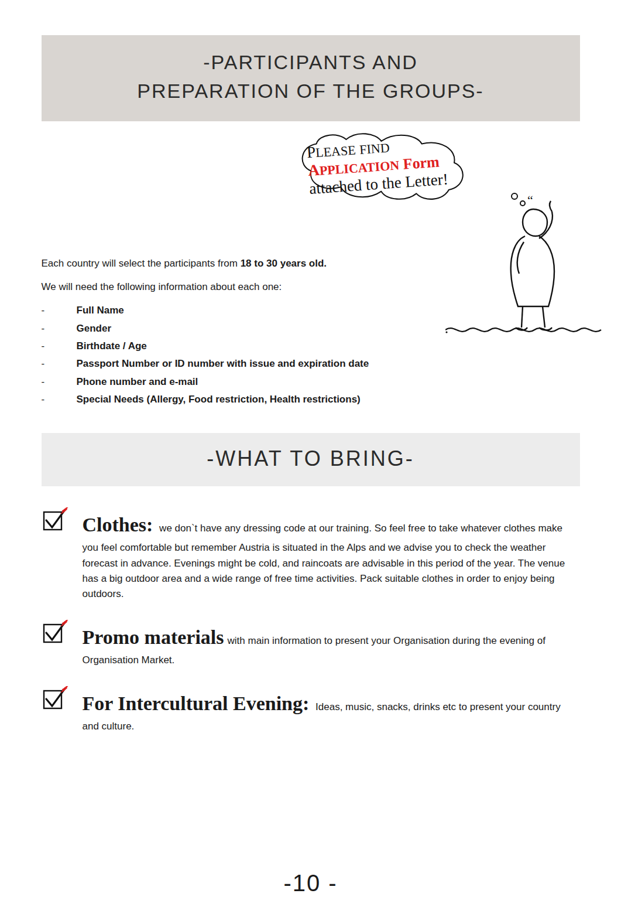-PARTICIPANTS AND
PREPARATION OF THE GROUPS-
PLEASE FIND
APPLICATION Form
attached to the Letter!
“
Each country will select the participants from 18 to 30 years old.
We will need the following information about each one:
Full Name
Gender
Birthdate / Age
Passport Number or ID number with issue and expiration date
Phone number and e-mail
Special Needs (Allergy, Food restriction, Health restrictions)
-WHAT TO BRING-
Clothes: we don`t have any dressing code at our training. So feel free to take whatever clothes make you feel comfortable but remember Austria is situated in the Alps and we advise you to check the weather forecast in advance. Evenings might be cold, and raincoats are advisable in this period of the year. The venue has a big outdoor area and a wide range of free time activities. Pack suitable clothes in order to enjoy being outdoors.
Promo materialswith main information to present your Organisation during the evening of Organisation Market.
For Intercultural Evening: Ideas, music, snacks, drinks etc to present your country and culture.
-10 -